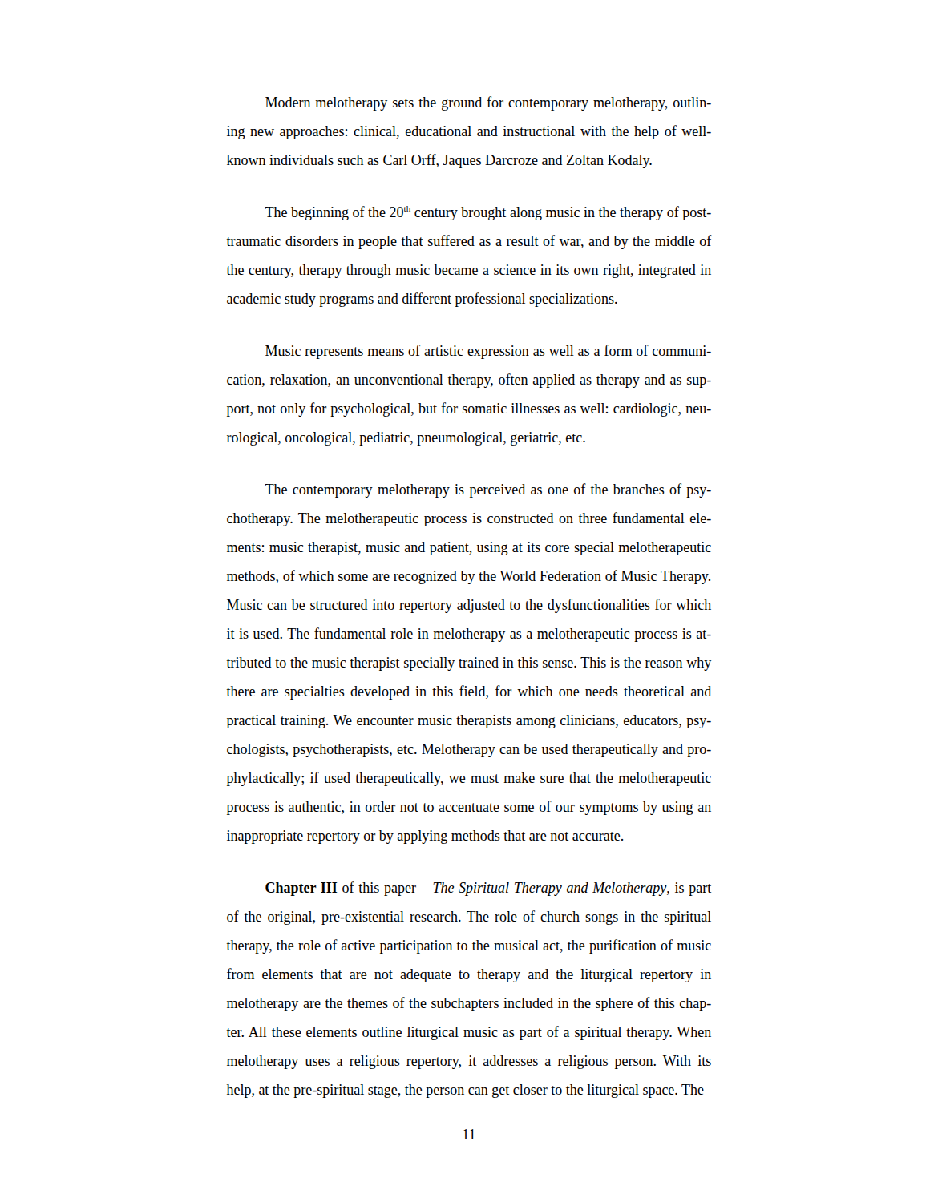Modern melotherapy sets the ground for contemporary melotherapy, outlining new approaches: clinical, educational and instructional with the help of well-known individuals such as Carl Orff, Jaques Darcroze and Zoltan Kodaly.
The beginning of the 20th century brought along music in the therapy of post-traumatic disorders in people that suffered as a result of war, and by the middle of the century, therapy through music became a science in its own right, integrated in academic study programs and different professional specializations.
Music represents means of artistic expression as well as a form of communication, relaxation, an unconventional therapy, often applied as therapy and as support, not only for psychological, but for somatic illnesses as well: cardiologic, neurological, oncological, pediatric, pneumological, geriatric, etc.
The contemporary melotherapy is perceived as one of the branches of psychotherapy. The melotherapeutic process is constructed on three fundamental elements: music therapist, music and patient, using at its core special melotherapeutic methods, of which some are recognized by the World Federation of Music Therapy. Music can be structured into repertory adjusted to the dysfunctionalities for which it is used. The fundamental role in melotherapy as a melotherapeutic process is attributed to the music therapist specially trained in this sense. This is the reason why there are specialties developed in this field, for which one needs theoretical and practical training. We encounter music therapists among clinicians, educators, psychologists, psychotherapists, etc. Melotherapy can be used therapeutically and prophylactically; if used therapeutically, we must make sure that the melotherapeutic process is authentic, in order not to accentuate some of our symptoms by using an inappropriate repertory or by applying methods that are not accurate.
Chapter III of this paper – The Spiritual Therapy and Melotherapy, is part of the original, pre-existential research. The role of church songs in the spiritual therapy, the role of active participation to the musical act, the purification of music from elements that are not adequate to therapy and the liturgical repertory in melotherapy are the themes of the subchapters included in the sphere of this chapter. All these elements outline liturgical music as part of a spiritual therapy. When melotherapy uses a religious repertory, it addresses a religious person. With its help, at the pre-spiritual stage, the person can get closer to the liturgical space. The
11